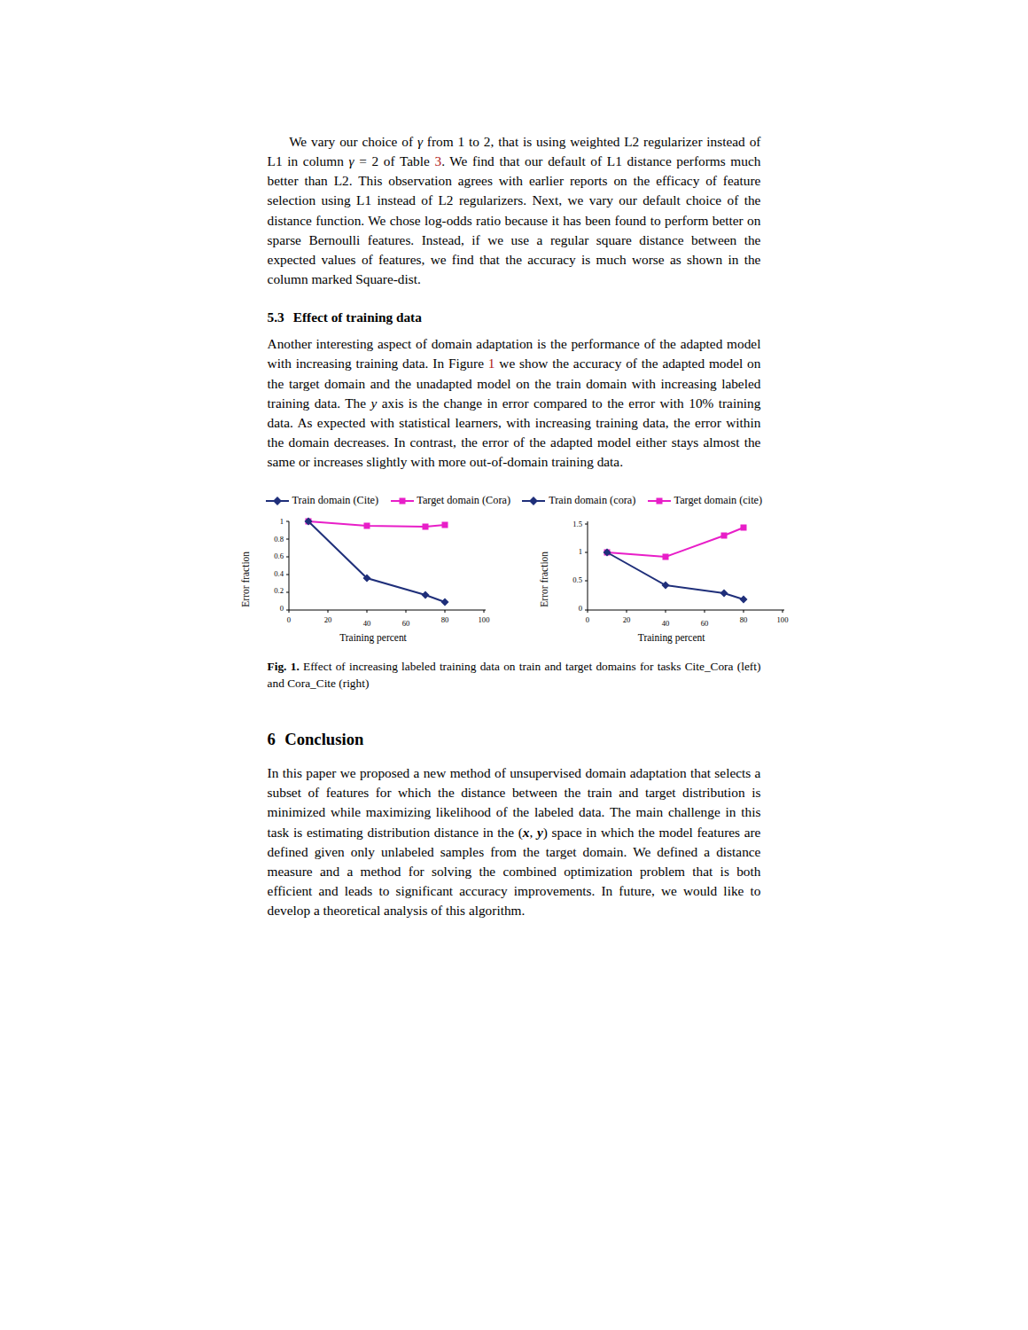We vary our choice of γ from 1 to 2, that is using weighted L2 regularizer instead of L1 in column γ = 2 of Table 3. We find that our default of L1 distance performs much better than L2. This observation agrees with earlier reports on the efficacy of feature selection using L1 instead of L2 regularizers. Next, we vary our default choice of the distance function. We chose log-odds ratio because it has been found to perform better on sparse Bernoulli features. Instead, if we use a regular square distance between the expected values of features, we find that the accuracy is much worse as shown in the column marked Square-dist.
5.3 Effect of training data
Another interesting aspect of domain adaptation is the performance of the adapted model with increasing training data. In Figure 1 we show the accuracy of the adapted model on the target domain and the unadapted model on the train domain with increasing labeled training data. The y axis is the change in error compared to the error with 10% training data. As expected with statistical learners, with increasing training data, the error within the domain decreases. In contrast, the error of the adapted model either stays almost the same or increases slightly with more out-of-domain training data.
Train domain (Cite) Target domain (Cora) Train domain (cora) Target domain (cite)
Error fraction
1 0.8 0.6 0.4 0.2 0 0 20 40 60 80 100
Training percent
Error fraction
1.5 1 0.5 0 0 20 40 60 80 100
Training percent
Fig. 1. Effect of increasing labeled training data on train and target domains for tasks Cite_Cora (left) and Cora_Cite (right)
6 Conclusion
In this paper we proposed a new method of unsupervised domain adaptation that selects a subset of features for which the distance between the train and target distribution is minimized while maximizing likelihood of the labeled data. The main challenge in this task is estimating distribution distance in the (x, y) space in which the model features are defined given only unlabeled samples from the target domain. We defined a distance measure and a method for solving the combined optimization problem that is both efficient and leads to significant accuracy improvements. In future, we would like to develop a theoretical analysis of this algorithm.